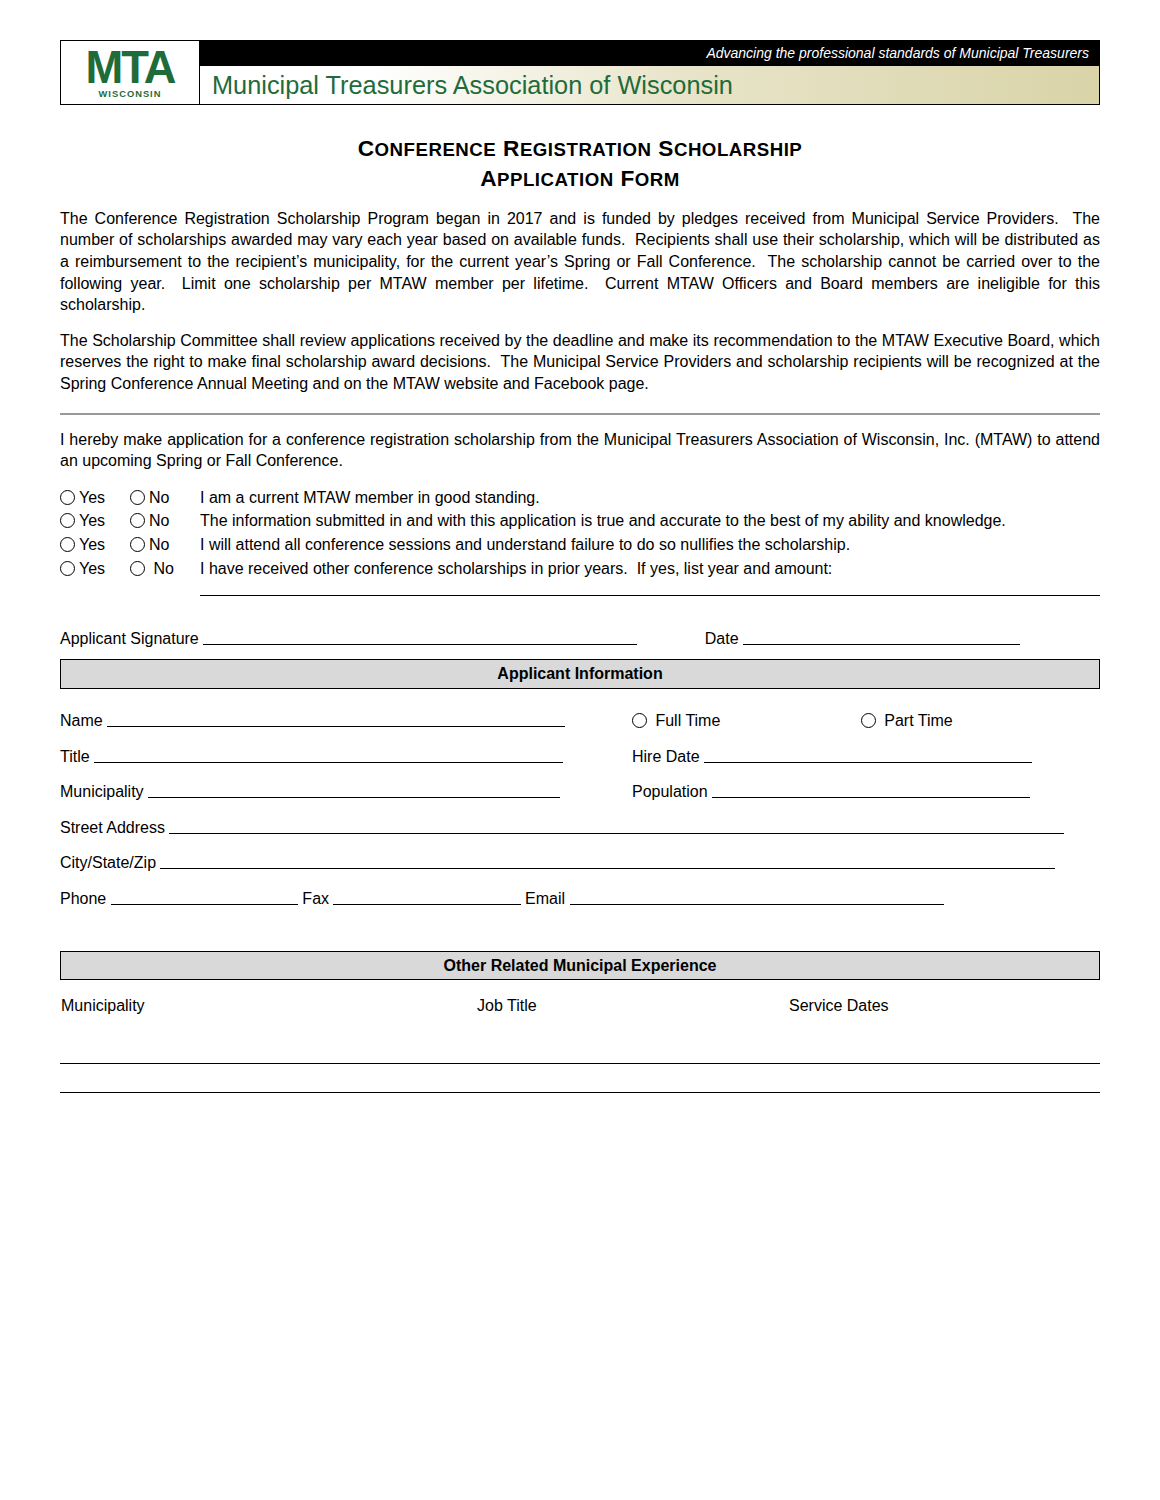MTA
WISCONSIN
Advancing the professional standards of Municipal Treasurers
Municipal Treasurers Association of Wisconsin
CONFERENCE REGISTRATION SCHOLARSHIP APPLICATION FORM
The Conference Registration Scholarship Program began in 2017 and is funded by pledges received from Municipal Service Providers. The number of scholarships awarded may vary each year based on available funds. Recipients shall use their scholarship, which will be distributed as a reimbursement to the recipient’s municipality, for the current year’s Spring or Fall Conference. The scholarship cannot be carried over to the following year. Limit one scholarship per MTAW member per lifetime. Current MTAW Officers and Board members are ineligible for this scholarship.
The Scholarship Committee shall review applications received by the deadline and make its recommendation to the MTAW Executive Board, which reserves the right to make final scholarship award decisions. The Municipal Service Providers and scholarship recipients will be recognized at the Spring Conference Annual Meeting and on the MTAW website and Facebook page.
I hereby make application for a conference registration scholarship from the Municipal Treasurers Association of Wisconsin, Inc. (MTAW) to attend an upcoming Spring or Fall Conference.
| Yes | No | I am a current MTAW member in good standing. |
| Yes | No | The information submitted in and with this application is true and accurate to the best of my ability and knowledge. |
| Yes | No | I will attend all conference sessions and understand failure to do so nullifies the scholarship. |
| Yes | No | I have received other conference scholarships in prior years. If yes, list year and amount: |
Applicant Signature
Date
Applicant Information
| Name | Full Time | Part Time |
| Title | Hire Date |
| Municipality | Population |
| Street Address |
| City/State/Zip |
| Phone Fax Email |
Other Related Municipal Experience
| Municipality | Job Title | Service Dates |
| --- | --- | --- |